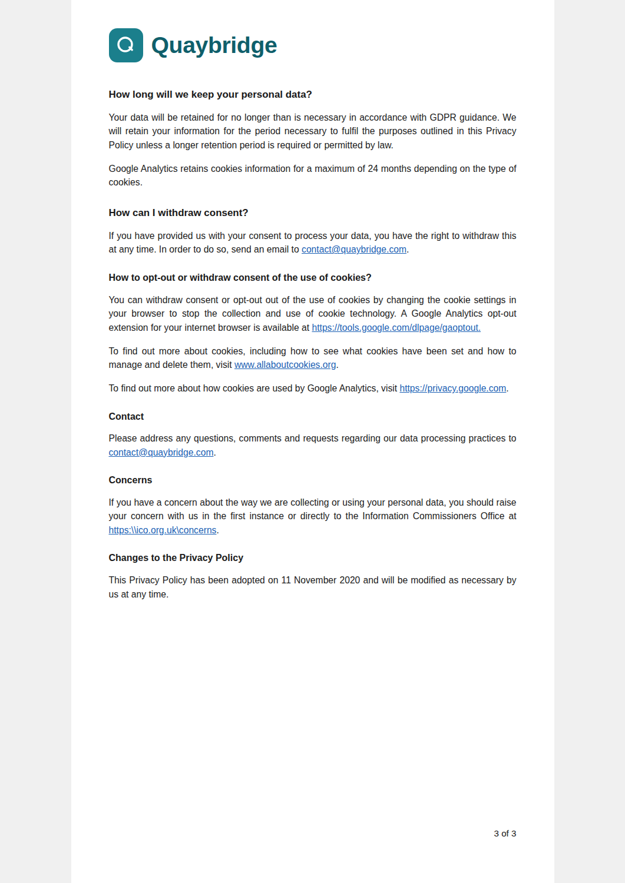Quaybridge
How long will we keep your personal data?
Your data will be retained for no longer than is necessary in accordance with GDPR guidance. We will retain your information for the period necessary to fulfil the purposes outlined in this Privacy Policy unless a longer retention period is required or permitted by law.
Google Analytics retains cookies information for a maximum of 24 months depending on the type of cookies.
How can I withdraw consent?
If you have provided us with your consent to process your data, you have the right to withdraw this at any time. In order to do so, send an email to contact@quaybridge.com.
How to opt-out or withdraw consent of the use of cookies?
You can withdraw consent or opt-out out of the use of cookies by changing the cookie settings in your browser to stop the collection and use of cookie technology. A Google Analytics opt-out extension for your internet browser is available at https://tools.google.com/dlpage/gaoptout.
To find out more about cookies, including how to see what cookies have been set and how to manage and delete them, visit www.allaboutcookies.org.
To find out more about how cookies are used by Google Analytics, visit https://privacy.google.com.
Contact
Please address any questions, comments and requests regarding our data processing practices to contact@quaybridge.com.
Concerns
If you have a concern about the way we are collecting or using your personal data, you should raise your concern with us in the first instance or directly to the Information Commissioners Office at https:\\ico.org.uk\concerns.
Changes to the Privacy Policy
This Privacy Policy has been adopted on 11 November 2020 and will be modified as necessary by us at any time.
3 of 3